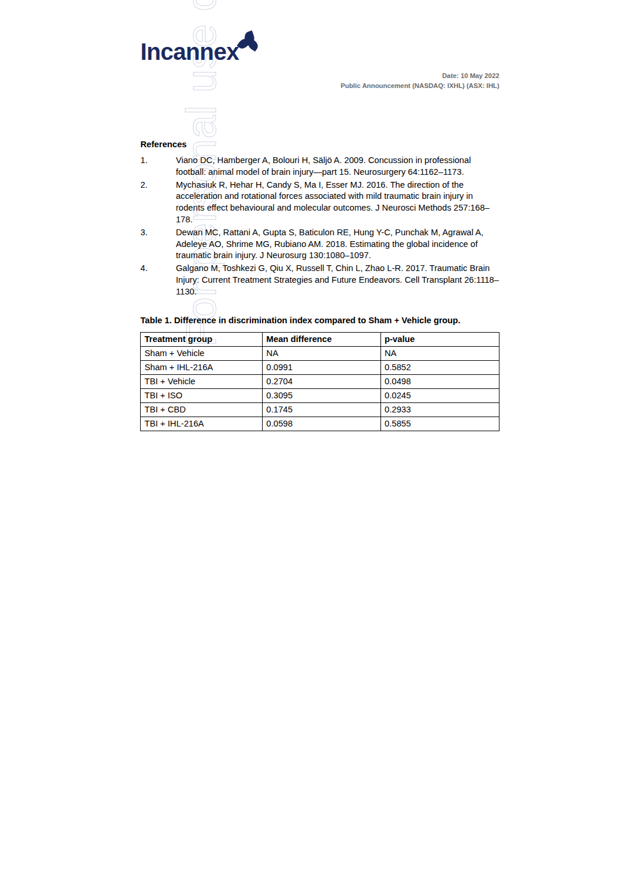For personal use only
Incannex
Date: 10 May 2022
Public Announcement (NASDAQ: IXHL) (ASX: IHL)
References
Viano DC, Hamberger A, Bolouri H, Säljö A. 2009. Concussion in professional football: animal model of brain injury—part 15. Neurosurgery 64:1162–1173.
Mychasiuk R, Hehar H, Candy S, Ma I, Esser MJ. 2016. The direction of the acceleration and rotational forces associated with mild traumatic brain injury in rodents effect behavioural and molecular outcomes. J Neurosci Methods 257:168–178.
Dewan MC, Rattani A, Gupta S, Baticulon RE, Hung Y-C, Punchak M, Agrawal A, Adeleye AO, Shrime MG, Rubiano AM. 2018. Estimating the global incidence of traumatic brain injury. J Neurosurg 130:1080–1097.
Galgano M, Toshkezi G, Qiu X, Russell T, Chin L, Zhao L-R. 2017. Traumatic Brain Injury: Current Treatment Strategies and Future Endeavors. Cell Transplant 26:1118–1130.
Table 1. Difference in discrimination index compared to Sham + Vehicle group.
| Treatment group | Mean difference | p-value |
| --- | --- | --- |
| Sham + Vehicle | NA | NA |
| Sham + IHL-216A | 0.0991 | 0.5852 |
| TBI + Vehicle | 0.2704 | 0.0498 |
| TBI + ISO | 0.3095 | 0.0245 |
| TBI + CBD | 0.1745 | 0.2933 |
| TBI + IHL-216A | 0.0598 | 0.5855 |